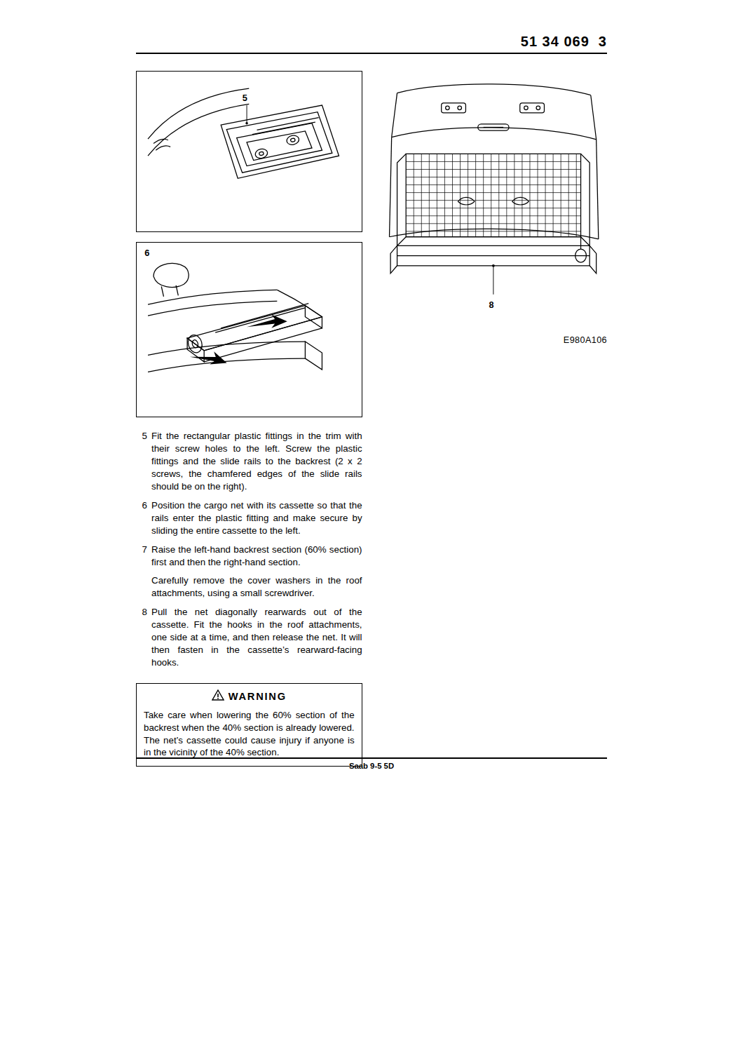51 34 069 3
5
6
8
E980A106
Fit the rectangular plastic fittings in the trim with their screw holes to the left. Screw the plastic fittings and the slide rails to the backrest (2 x 2 screws, the chamfered edges of the slide rails should be on the right).
Position the cargo net with its cassette so that the rails enter the plastic fitting and make secure by sliding the entire cassette to the left.
Raise the left-hand backrest section (60% section) first and then the right-hand section.
Carefully remove the cover washers in the roof attachments, using a small screwdriver.
Pull the net diagonally rearwards out of the cassette. Fit the hooks in the roof attachments, one side at a time, and then release the net. It will then fasten in the cassette’s rearward-facing hooks.
WARNING
Take care when lowering the 60% section of the backrest when the 40% section is already lowered. The net’s cassette could cause injury if anyone is in the vicinity of the 40% section.
Saab 9-5 5D